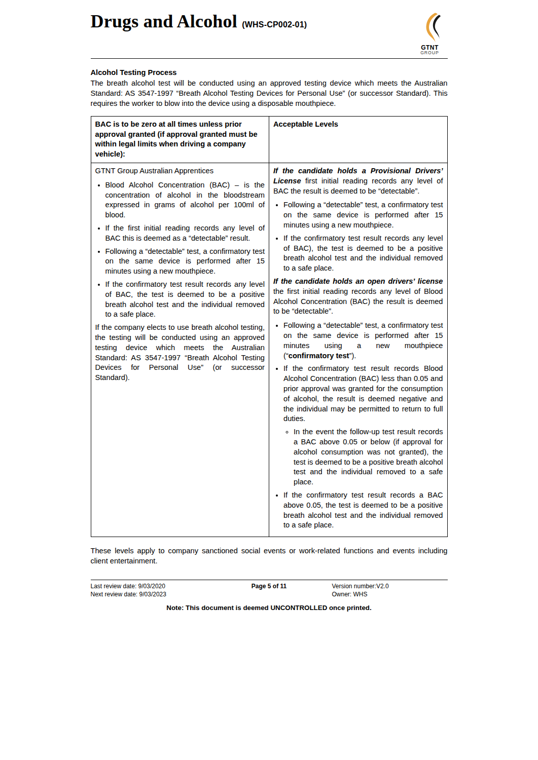Drugs and Alcohol (WHS-CP002-01)
GTNT
GROUP
Alcohol Testing Process
The breath alcohol test will be conducted using an approved testing device which meets the Australian Standard: AS 3547-1997 “Breath Alcohol Testing Devices for Personal Use” (or successor Standard). This requires the worker to blow into the device using a disposable mouthpiece.
| BAC is to be zero at all times unless prior approval granted (if approval granted must be within legal limits when driving a company vehicle): | Acceptable Levels |
| --- | --- |
| GTNT Group Australian Apprentices Blood Alcohol Concentration (BAC) – is the concentration of alcohol in the bloodstream expressed in grams of alcohol per 100ml of blood. If the first initial reading records any level of BAC this is deemed as a “detectable” result. Following a “detectable” test, a confirmatory test on the same device is performed after 15 minutes using a new mouthpiece. If the confirmatory test result records any level of BAC, the test is deemed to be a positive breath alcohol test and the individual removed to a safe place. If the company elects to use breath alcohol testing, the testing will be conducted using an approved testing device which meets the Australian Standard: AS 3547-1997 “Breath Alcohol Testing Devices for Personal Use” (or successor Standard). | If the candidate holds a Provisional Drivers’ License first initial reading records any level of BAC the result is deemed to be “detectable”. Following a “detectable” test, a confirmatory test on the same device is performed after 15 minutes using a new mouthpiece. If the confirmatory test result records any level of BAC), the test is deemed to be a positive breath alcohol test and the individual removed to a safe place. If the candidate holds an open drivers’ license the first initial reading records any level of Blood Alcohol Concentration (BAC) the result is deemed to be “detectable”. Following a “detectable” test, a confirmatory test on the same device is performed after 15 minutes using a new mouthpiece (“ confirmatory test ”). If the confirmatory test result records Blood Alcohol Concentration (BAC) less than 0.05 and prior approval was granted for the consumption of alcohol, the result is deemed negative and the individual may be permitted to return to full duties. In the event the follow-up test result records a BAC above 0.05 or below (if approval for alcohol consumption was not granted), the test is deemed to be a positive breath alcohol test and the individual removed to a safe place. If the confirmatory test result records a BAC above 0.05, the test is deemed to be a positive breath alcohol test and the individual removed to a safe place. |
These levels apply to company sanctioned social events or work-related functions and events including client entertainment.
Last review date: 9/03/2020
Next review date: 9/03/2023
Page 5 of 11
Version number:V2.0
Owner: WHS
Note: This document is deemed UNCONTROLLED once printed.